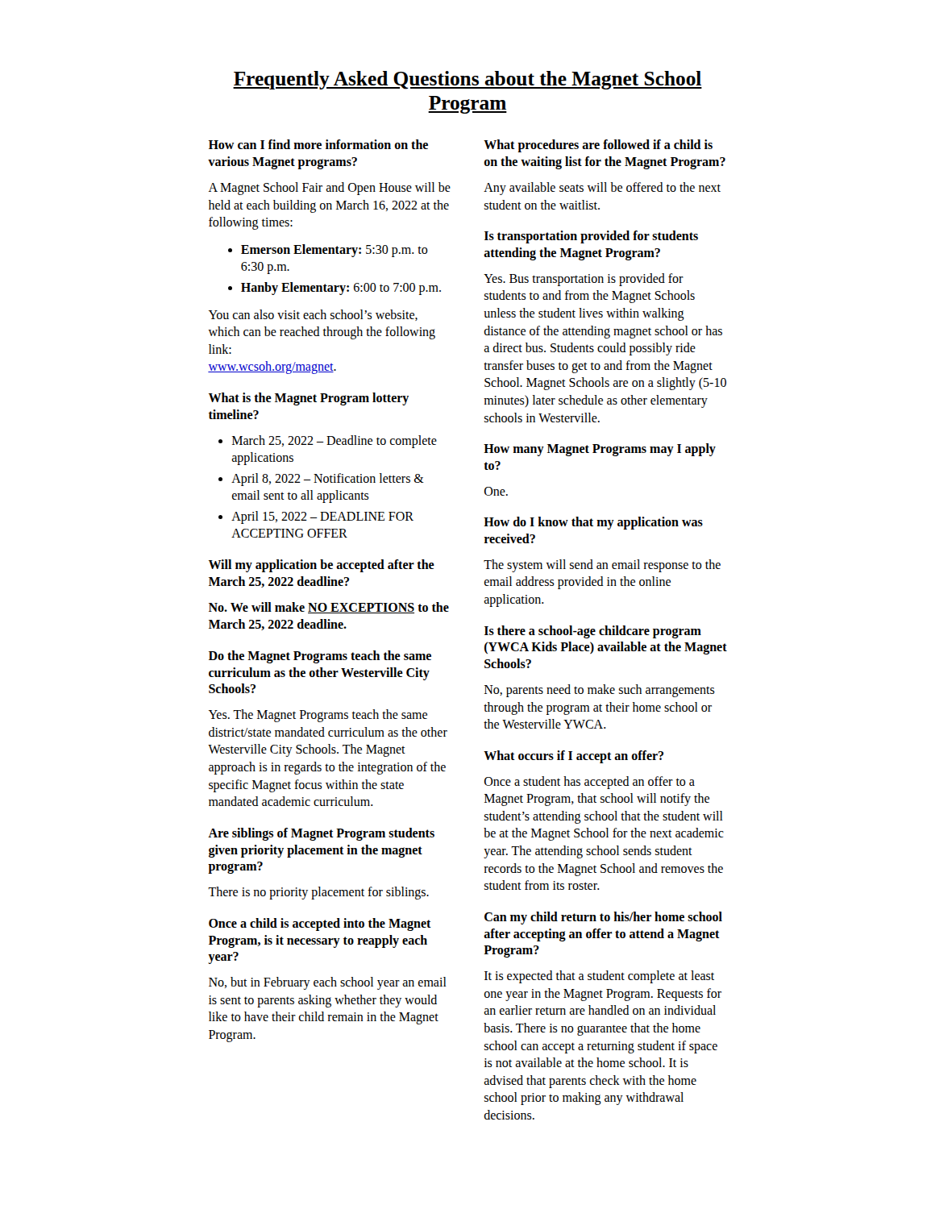Frequently Asked Questions about the Magnet School Program
How can I find more information on the various Magnet programs?
A Magnet School Fair and Open House will be held at each building on March 16, 2022 at the following times:
Emerson Elementary: 5:30 p.m. to 6:30 p.m.
Hanby Elementary: 6:00 to 7:00 p.m.
You can also visit each school’s website, which can be reached through the following link:
www.wcsoh.org/magnet.
What is the Magnet Program lottery timeline?
March 25, 2022 – Deadline to complete applications
April 8, 2022 – Notification letters & email sent to all applicants
April 15, 2022 – DEADLINE FOR ACCEPTING OFFER
Will my application be accepted after the March 25, 2022 deadline?
No. We will make NO EXCEPTIONS to the March 25, 2022 deadline.
Do the Magnet Programs teach the same curriculum as the other Westerville City Schools?
Yes. The Magnet Programs teach the same district/state mandated curriculum as the other Westerville City Schools. The Magnet approach is in regards to the integration of the specific Magnet focus within the state mandated academic curriculum.
Are siblings of Magnet Program students given priority placement in the magnet program?
There is no priority placement for siblings.
Once a child is accepted into the Magnet Program, is it necessary to reapply each year?
No, but in February each school year an email is sent to parents asking whether they would like to have their child remain in the Magnet Program.
What procedures are followed if a child is on the waiting list for the Magnet Program?
Any available seats will be offered to the next student on the waitlist.
Is transportation provided for students attending the Magnet Program?
Yes. Bus transportation is provided for students to and from the Magnet Schools unless the student lives within walking distance of the attending magnet school or has a direct bus. Students could possibly ride transfer buses to get to and from the Magnet School. Magnet Schools are on a slightly (5-10 minutes) later schedule as other elementary schools in Westerville.
How many Magnet Programs may I apply to?
One.
How do I know that my application was received?
The system will send an email response to the email address provided in the online application.
Is there a school-age childcare program (YWCA Kids Place) available at the Magnet Schools?
No, parents need to make such arrangements through the program at their home school or the Westerville YWCA.
What occurs if I accept an offer?
Once a student has accepted an offer to a Magnet Program, that school will notify the student’s attending school that the student will be at the Magnet School for the next academic year. The attending school sends student records to the Magnet School and removes the student from its roster.
Can my child return to his/her home school after accepting an offer to attend a Magnet Program?
It is expected that a student complete at least one year in the Magnet Program. Requests for an earlier return are handled on an individual basis. There is no guarantee that the home school can accept a returning student if space is not available at the home school. It is advised that parents check with the home school prior to making any withdrawal decisions.